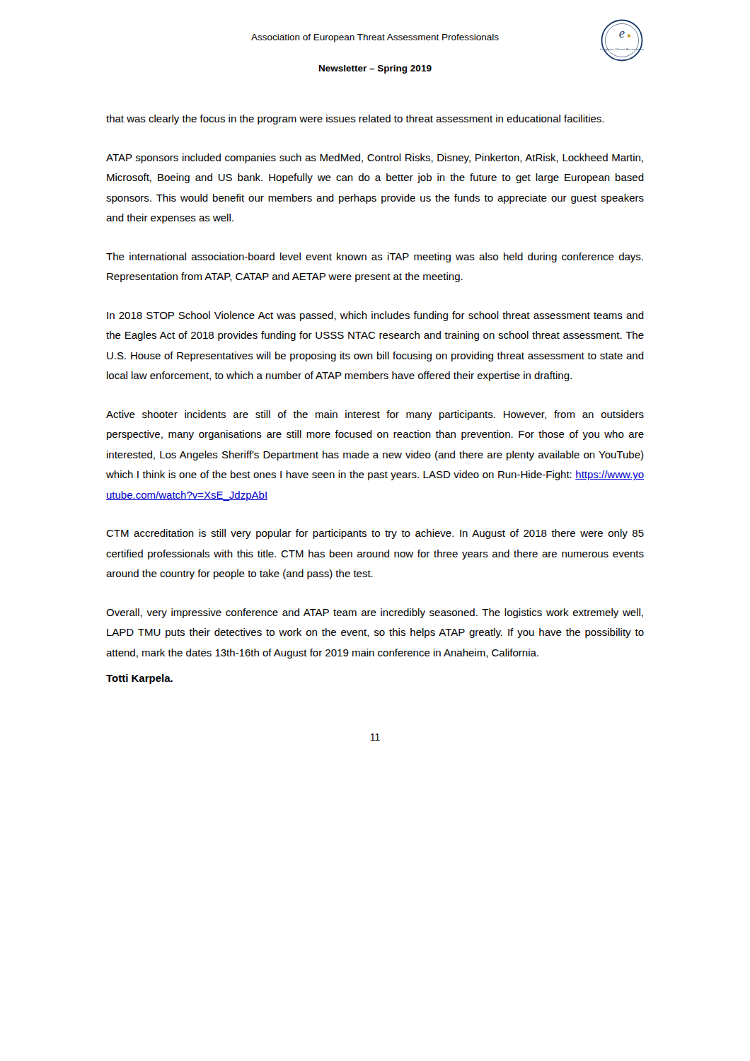e European Threat Assessment
Association of European Threat Assessment Professionals
Newsletter – Spring 2019
that was clearly the focus in the program were issues related to threat assessment in educational facilities.
ATAP sponsors included companies such as MedMed, Control Risks, Disney, Pinkerton, AtRisk, Lockheed Martin, Microsoft, Boeing and US bank. Hopefully we can do a better job in the future to get large European based sponsors. This would benefit our members and perhaps provide us the funds to appreciate our guest speakers and their expenses as well.
The international association-board level event known as iTAP meeting was also held during conference days. Representation from ATAP, CATAP and AETAP were present at the meeting.
In 2018 STOP School Violence Act was passed, which includes funding for school threat assessment teams and the Eagles Act of 2018 provides funding for USSS NTAC research and training on school threat assessment. The U.S. House of Representatives will be proposing its own bill focusing on providing threat assessment to state and local law enforcement, to which a number of ATAP members have offered their expertise in drafting.
Active shooter incidents are still of the main interest for many participants. However, from an outsiders perspective, many organisations are still more focused on reaction than prevention. For those of you who are interested, Los Angeles Sheriff's Department has made a new video (and there are plenty available on YouTube) which I think is one of the best ones I have seen in the past years. LASD video on Run-Hide-Fight: https://www.youtube.com/watch?v=XsE_JdzpAbI
CTM accreditation is still very popular for participants to try to achieve. In August of 2018 there were only 85 certified professionals with this title. CTM has been around now for three years and there are numerous events around the country for people to take (and pass) the test.
Overall, very impressive conference and ATAP team are incredibly seasoned. The logistics work extremely well, LAPD TMU puts their detectives to work on the event, so this helps ATAP greatly. If you have the possibility to attend, mark the dates 13th-16th of August for 2019 main conference in Anaheim, California.
Totti Karpela.
11